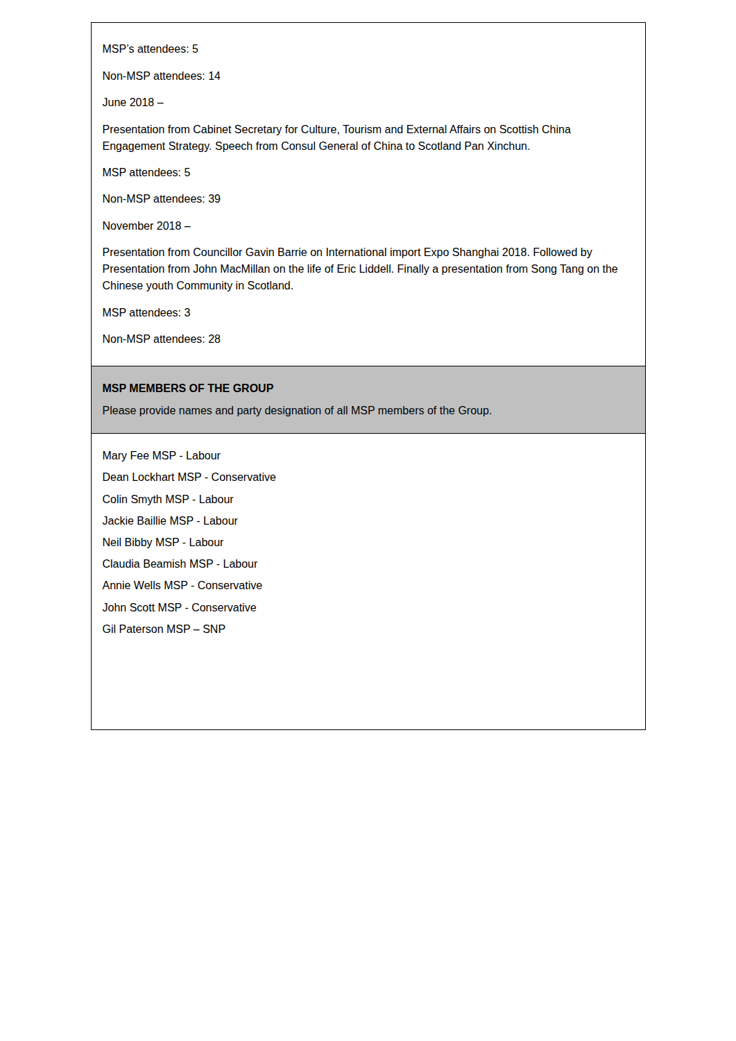| MSP’s attendees: 5 Non-MSP attendees: 14 June 2018 – Presentation from Cabinet Secretary for Culture, Tourism and External Affairs on Scottish China Engagement Strategy. Speech from Consul General of China to Scotland Pan Xinchun. MSP attendees: 5 Non-MSP attendees: 39 November 2018 – Presentation from Councillor Gavin Barrie on International import Expo Shanghai 2018. Followed by Presentation from John MacMillan on the life of Eric Liddell. Finally a presentation from Song Tang on the Chinese youth Community in Scotland. MSP attendees: 3 Non-MSP attendees: 28 |
| MSP MEMBERS OF THE GROUP Please provide names and party designation of all MSP members of the Group. |
| Mary Fee MSP - Labour Dean Lockhart MSP - Conservative Colin Smyth MSP - Labour Jackie Baillie MSP - Labour Neil Bibby MSP - Labour Claudia Beamish MSP - Labour Annie Wells MSP - Conservative John Scott MSP - Conservative Gil Paterson MSP – SNP |